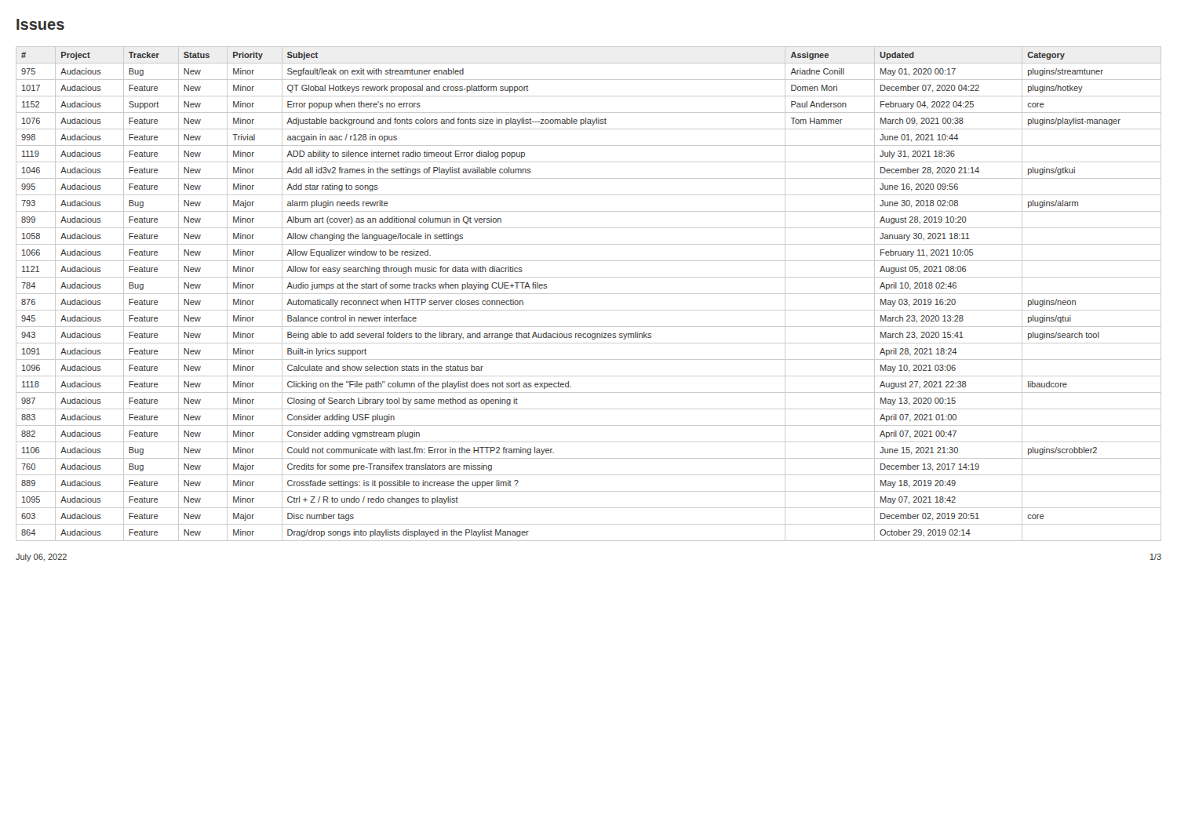Issues
| # | Project | Tracker | Status | Priority | Subject | Assignee | Updated | Category |
| --- | --- | --- | --- | --- | --- | --- | --- | --- |
| 975 | Audacious | Bug | New | Minor | Segfault/leak on exit with streamtuner enabled | Ariadne Conill | May 01, 2020 00:17 | plugins/streamtuner |
| 1017 | Audacious | Feature | New | Minor | QT Global Hotkeys rework proposal and cross-platform support | Domen Mori | December 07, 2020 04:22 | plugins/hotkey |
| 1152 | Audacious | Support | New | Minor | Error popup when there's no errors | Paul Anderson | February 04, 2022 04:25 | core |
| 1076 | Audacious | Feature | New | Minor | Adjustable background and fonts colors and fonts size in playlist---zoomable playlist | Tom Hammer | March 09, 2021 00:38 | plugins/playlist-manager |
| 998 | Audacious | Feature | New | Trivial | aacgain in aac / r128 in opus | | June 01, 2021 10:44 | |
| 1119 | Audacious | Feature | New | Minor | ADD ability to silence internet radio timeout Error dialog popup | | July 31, 2021 18:36 | |
| 1046 | Audacious | Feature | New | Minor | Add all id3v2 frames in the settings of Playlist available columns | | December 28, 2020 21:14 | plugins/gtkui |
| 995 | Audacious | Feature | New | Minor | Add star rating to songs | | June 16, 2020 09:56 | |
| 793 | Audacious | Bug | New | Major | alarm plugin needs rewrite | | June 30, 2018 02:08 | plugins/alarm |
| 899 | Audacious | Feature | New | Minor | Album art (cover) as an additional columun in Qt version | | August 28, 2019 10:20 | |
| 1058 | Audacious | Feature | New | Minor | Allow changing the language/locale in settings | | January 30, 2021 18:11 | |
| 1066 | Audacious | Feature | New | Minor | Allow Equalizer window to be resized. | | February 11, 2021 10:05 | |
| 1121 | Audacious | Feature | New | Minor | Allow for easy searching through music for data with diacritics | | August 05, 2021 08:06 | |
| 784 | Audacious | Bug | New | Minor | Audio jumps at the start of some tracks when playing CUE+TTA files | | April 10, 2018 02:46 | |
| 876 | Audacious | Feature | New | Minor | Automatically reconnect when HTTP server closes connection | | May 03, 2019 16:20 | plugins/neon |
| 945 | Audacious | Feature | New | Minor | Balance control in newer interface | | March 23, 2020 13:28 | plugins/qtui |
| 943 | Audacious | Feature | New | Minor | Being able to add several folders to the library, and arrange that Audacious recognizes symlinks | | March 23, 2020 15:41 | plugins/search tool |
| 1091 | Audacious | Feature | New | Minor | Built-in lyrics support | | April 28, 2021 18:24 | |
| 1096 | Audacious | Feature | New | Minor | Calculate and show selection stats in the status bar | | May 10, 2021 03:06 | |
| 1118 | Audacious | Feature | New | Minor | Clicking on the "File path" column of the playlist does not sort as expected. | | August 27, 2021 22:38 | libaudcore |
| 987 | Audacious | Feature | New | Minor | Closing of Search Library tool by same method as opening it | | May 13, 2020 00:15 | |
| 883 | Audacious | Feature | New | Minor | Consider adding USF plugin | | April 07, 2021 01:00 | |
| 882 | Audacious | Feature | New | Minor | Consider adding vgmstream plugin | | April 07, 2021 00:47 | |
| 1106 | Audacious | Bug | New | Minor | Could not communicate with last.fm: Error in the HTTP2 framing layer. | | June 15, 2021 21:30 | plugins/scrobbler2 |
| 760 | Audacious | Bug | New | Major | Credits for some pre-Transifex translators are missing | | December 13, 2017 14:19 | |
| 889 | Audacious | Feature | New | Minor | Crossfade settings: is it possible to increase the upper limit ? | | May 18, 2019 20:49 | |
| 1095 | Audacious | Feature | New | Minor | Ctrl + Z / R to undo / redo changes to playlist | | May 07, 2021 18:42 | |
| 603 | Audacious | Feature | New | Major | Disc number tags | | December 02, 2019 20:51 | core |
| 864 | Audacious | Feature | New | Minor | Drag/drop songs into playlists displayed in the Playlist Manager | | October 29, 2019 02:14 | |
July 06, 2022 1/3